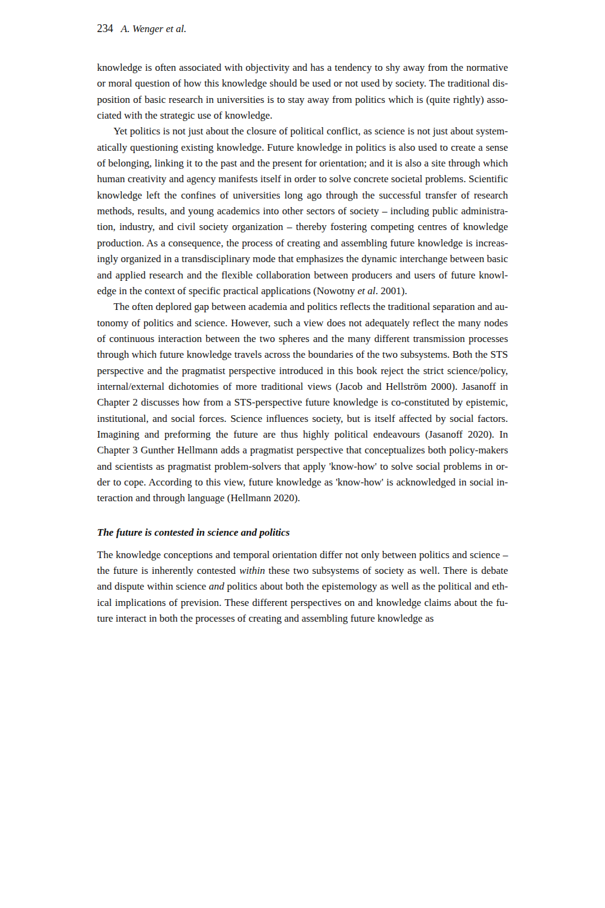234 A. Wenger et al.
knowledge is often associated with objectivity and has a tendency to shy away from the normative or moral question of how this knowledge should be used or not used by society. The traditional disposition of basic research in universities is to stay away from politics which is (quite rightly) associated with the strategic use of knowledge.
Yet politics is not just about the closure of political conflict, as science is not just about systematically questioning existing knowledge. Future knowledge in politics is also used to create a sense of belonging, linking it to the past and the present for orientation; and it is also a site through which human creativity and agency manifests itself in order to solve concrete societal problems. Scientific knowledge left the confines of universities long ago through the successful transfer of research methods, results, and young academics into other sectors of society – including public administration, industry, and civil society organization – thereby fostering competing centres of knowledge production. As a consequence, the process of creating and assembling future knowledge is increasingly organized in a transdisciplinary mode that emphasizes the dynamic interchange between basic and applied research and the flexible collaboration between producers and users of future knowledge in the context of specific practical applications (Nowotny et al. 2001).
The often deplored gap between academia and politics reflects the traditional separation and autonomy of politics and science. However, such a view does not adequately reflect the many nodes of continuous interaction between the two spheres and the many different transmission processes through which future knowledge travels across the boundaries of the two subsystems. Both the STS perspective and the pragmatist perspective introduced in this book reject the strict science/policy, internal/external dichotomies of more traditional views (Jacob and Hellström 2000). Jasanoff in Chapter 2 discusses how from a STS-perspective future knowledge is co-constituted by epistemic, institutional, and social forces. Science influences society, but is itself affected by social factors. Imagining and preforming the future are thus highly political endeavours (Jasanoff 2020). In Chapter 3 Gunther Hellmann adds a pragmatist perspective that conceptualizes both policy-makers and scientists as pragmatist problem-solvers that apply 'know-how' to solve social problems in order to cope. According to this view, future knowledge as 'know-how' is acknowledged in social interaction and through language (Hellmann 2020).
The future is contested in science and politics
The knowledge conceptions and temporal orientation differ not only between politics and science – the future is inherently contested within these two subsystems of society as well. There is debate and dispute within science and politics about both the epistemology as well as the political and ethical implications of prevision. These different perspectives on and knowledge claims about the future interact in both the processes of creating and assembling future knowledge as